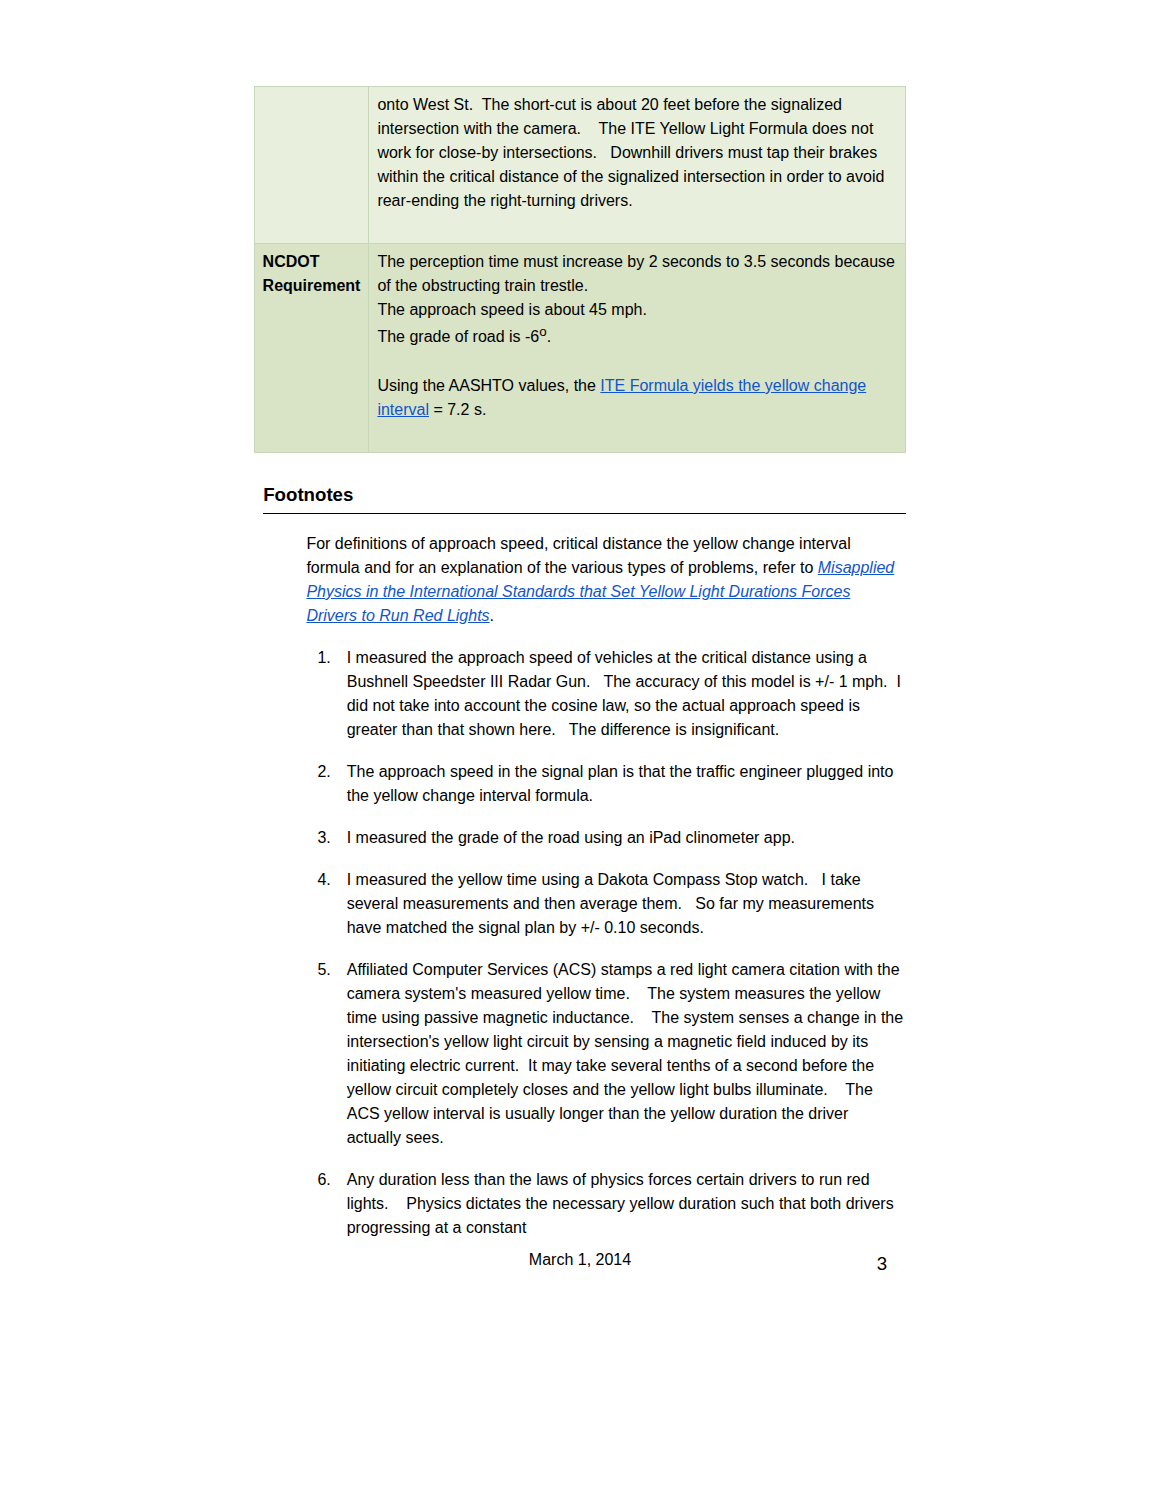| | onto West St. The short-cut is about 20 feet before the signalized intersection with the camera. The ITE Yellow Light Formula does not work for close-by intersections. Downhill drivers must tap their brakes within the critical distance of the signalized intersection in order to avoid rear-ending the right-turning drivers. |
| NCDOT Requirement | The perception time must increase by 2 seconds to 3.5 seconds because of the obstructing train trestle. The approach speed is about 45 mph. The grade of road is -6 o . Using the AASHTO values, the ITE Formula yields the yellow change interval = 7.2 s. |
Footnotes
For definitions of approach speed, critical distance the yellow change interval formula and for an explanation of the various types of problems, refer to Misapplied Physics in the International Standards that Set Yellow Light Durations Forces Drivers to Run Red Lights.
I measured the approach speed of vehicles at the critical distance using a Bushnell Speedster III Radar Gun. The accuracy of this model is +/- 1 mph. I did not take into account the cosine law, so the actual approach speed is greater than that shown here. The difference is insignificant.
The approach speed in the signal plan is that the traffic engineer plugged into the yellow change interval formula.
I measured the grade of the road using an iPad clinometer app.
I measured the yellow time using a Dakota Compass Stop watch. I take several measurements and then average them. So far my measurements have matched the signal plan by +/- 0.10 seconds.
Affiliated Computer Services (ACS) stamps a red light camera citation with the camera system's measured yellow time. The system measures the yellow time using passive magnetic inductance. The system senses a change in the intersection's yellow light circuit by sensing a magnetic field induced by its initiating electric current. It may take several tenths of a second before the yellow circuit completely closes and the yellow light bulbs illuminate. The ACS yellow interval is usually longer than the yellow duration the driver actually sees.
Any duration less than the laws of physics forces certain drivers to run red lights. Physics dictates the necessary yellow duration such that both drivers progressing at a constant
March 1, 2014 3